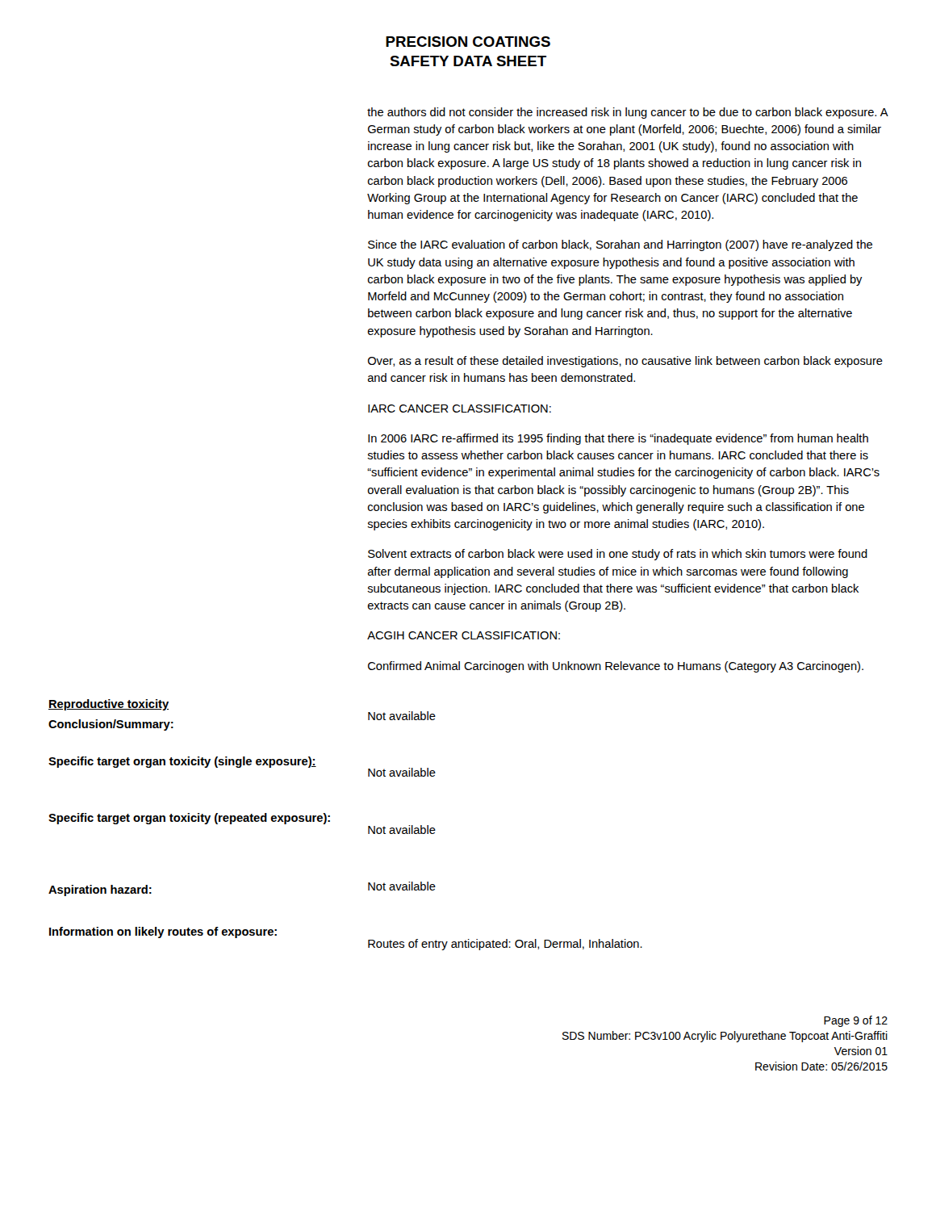PRECISION COATINGS
SAFETY DATA SHEET
the authors did not consider the increased risk in lung cancer to be due to carbon black exposure. A German study of carbon black workers at one plant (Morfeld, 2006; Buechte, 2006) found a similar increase in lung cancer risk but, like the Sorahan, 2001 (UK study), found no association with carbon black exposure. A large US study of 18 plants showed a reduction in lung cancer risk in carbon black production workers (Dell, 2006). Based upon these studies, the February 2006 Working Group at the International Agency for Research on Cancer (IARC) concluded that the human evidence for carcinogenicity was inadequate (IARC, 2010).
Since the IARC evaluation of carbon black, Sorahan and Harrington (2007) have re-analyzed the UK study data using an alternative exposure hypothesis and found a positive association with carbon black exposure in two of the five plants. The same exposure hypothesis was applied by Morfeld and McCunney (2009) to the German cohort; in contrast, they found no association between carbon black exposure and lung cancer risk and, thus, no support for the alternative exposure hypothesis used by Sorahan and Harrington.
Over, as a result of these detailed investigations, no causative link between carbon black exposure and cancer risk in humans has been demonstrated.
IARC CANCER CLASSIFICATION:
In 2006 IARC re-affirmed its 1995 finding that there is “inadequate evidence” from human health studies to assess whether carbon black causes cancer in humans. IARC concluded that there is “sufficient evidence” in experimental animal studies for the carcinogenicity of carbon black. IARC’s overall evaluation is that carbon black is “possibly carcinogenic to humans (Group 2B)”. This conclusion was based on IARC’s guidelines, which generally require such a classification if one species exhibits carcinogenicity in two or more animal studies (IARC, 2010).
Solvent extracts of carbon black were used in one study of rats in which skin tumors were found after dermal application and several studies of mice in which sarcomas were found following subcutaneous injection. IARC concluded that there was “sufficient evidence” that carbon black extracts can cause cancer in animals (Group 2B).
ACGIH CANCER CLASSIFICATION:
Confirmed Animal Carcinogen with Unknown Relevance to Humans (Category A3 Carcinogen).
Reproductive toxicity
Conclusion/Summary:
Not available
Specific target organ toxicity (single exposure):
Not available
Specific target organ toxicity (repeated exposure):
Not available
Aspiration hazard:
Not available
Information on likely routes of exposure:
Routes of entry anticipated: Oral, Dermal, Inhalation.
Page 9 of 12
SDS Number: PC3v100 Acrylic Polyurethane Topcoat Anti-Graffiti
Version 01
Revision Date: 05/26/2015